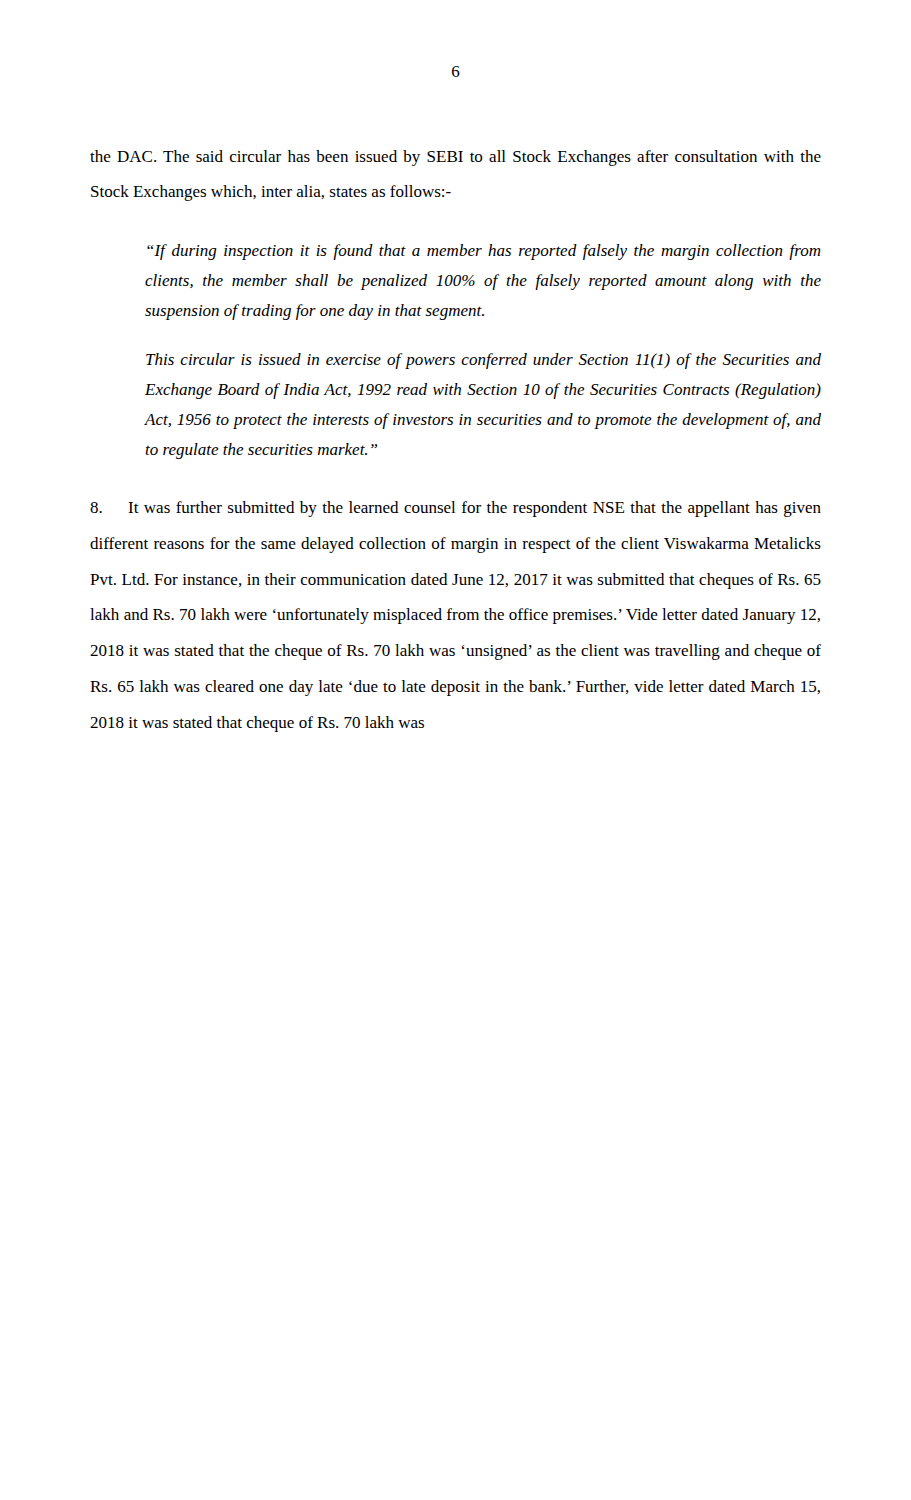6
the DAC. The said circular has been issued by SEBI to all Stock Exchanges after consultation with the Stock Exchanges which, inter alia, states as follows:-
“If during inspection it is found that a member has reported falsely the margin collection from clients, the member shall be penalized 100% of the falsely reported amount along with the suspension of trading for one day in that segment.
This circular is issued in exercise of powers conferred under Section 11(1) of the Securities and Exchange Board of India Act, 1992 read with Section 10 of the Securities Contracts (Regulation) Act, 1956 to protect the interests of investors in securities and to promote the development of, and to regulate the securities market.”
8. It was further submitted by the learned counsel for the respondent NSE that the appellant has given different reasons for the same delayed collection of margin in respect of the client Viswakarma Metalicks Pvt. Ltd. For instance, in their communication dated June 12, 2017 it was submitted that cheques of Rs. 65 lakh and Rs. 70 lakh were ‘unfortunately misplaced from the office premises.’ Vide letter dated January 12, 2018 it was stated that the cheque of Rs. 70 lakh was ‘unsigned’ as the client was travelling and cheque of Rs. 65 lakh was cleared one day late ‘due to late deposit in the bank.’ Further, vide letter dated March 15, 2018 it was stated that cheque of Rs. 70 lakh was